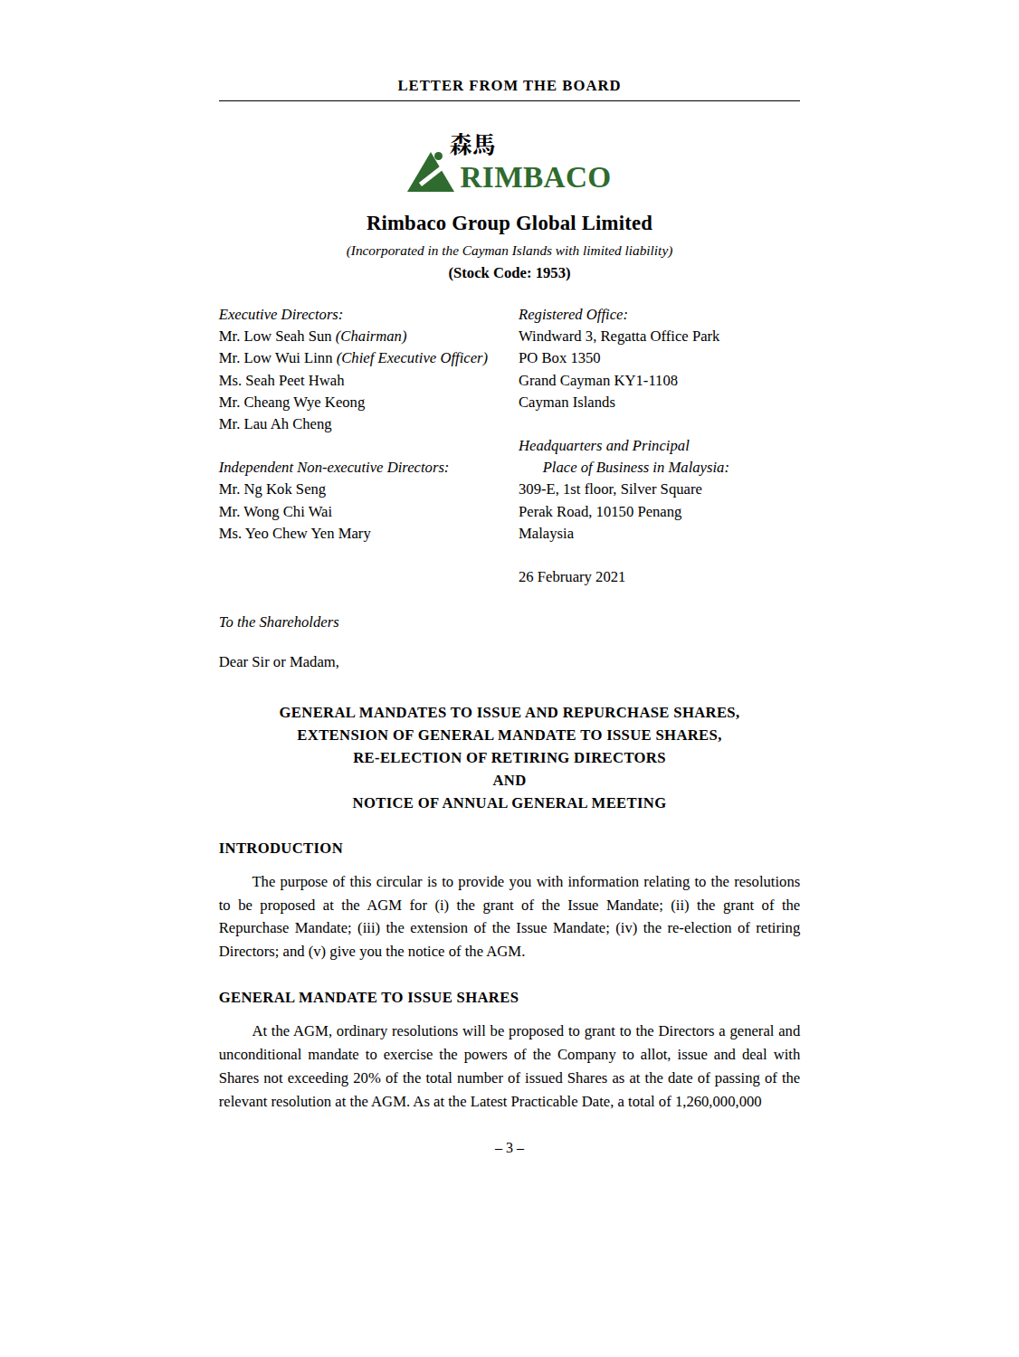LETTER FROM THE BOARD
森馬
RIMBACO
Rimbaco Group Global Limited
(Incorporated in the Cayman Islands with limited liability)
(Stock Code: 1953)
| Executive Directors: Mr. Low Seah Sun (Chairman) Mr. Low Wui Linn (Chief Executive Officer) Ms. Seah Peet Hwah Mr. Cheang Wye Keong Mr. Lau Ah Cheng Independent Non-executive Directors: Mr. Ng Kok Seng Mr. Wong Chi Wai Ms. Yeo Chew Yen Mary | Registered Office: Windward 3, Regatta Office Park PO Box 1350 Grand Cayman KY1-1108 Cayman Islands Headquarters and Principal Place of Business in Malaysia: 309-E, 1st floor, Silver Square Perak Road, 10150 Penang Malaysia 26 February 2021 |
To the Shareholders
Dear Sir or Madam,
GENERAL MANDATES TO ISSUE AND REPURCHASE SHARES,
EXTENSION OF GENERAL MANDATE TO ISSUE SHARES,
RE-ELECTION OF RETIRING DIRECTORS
AND
NOTICE OF ANNUAL GENERAL MEETING
INTRODUCTION
The purpose of this circular is to provide you with information relating to the resolutions to be proposed at the AGM for (i) the grant of the Issue Mandate; (ii) the grant of the Repurchase Mandate; (iii) the extension of the Issue Mandate; (iv) the re-election of retiring Directors; and (v) give you the notice of the AGM.
GENERAL MANDATE TO ISSUE SHARES
At the AGM, ordinary resolutions will be proposed to grant to the Directors a general and unconditional mandate to exercise the powers of the Company to allot, issue and deal with Shares not exceeding 20% of the total number of issued Shares as at the date of passing of the relevant resolution at the AGM. As at the Latest Practicable Date, a total of 1,260,000,000
– 3 –